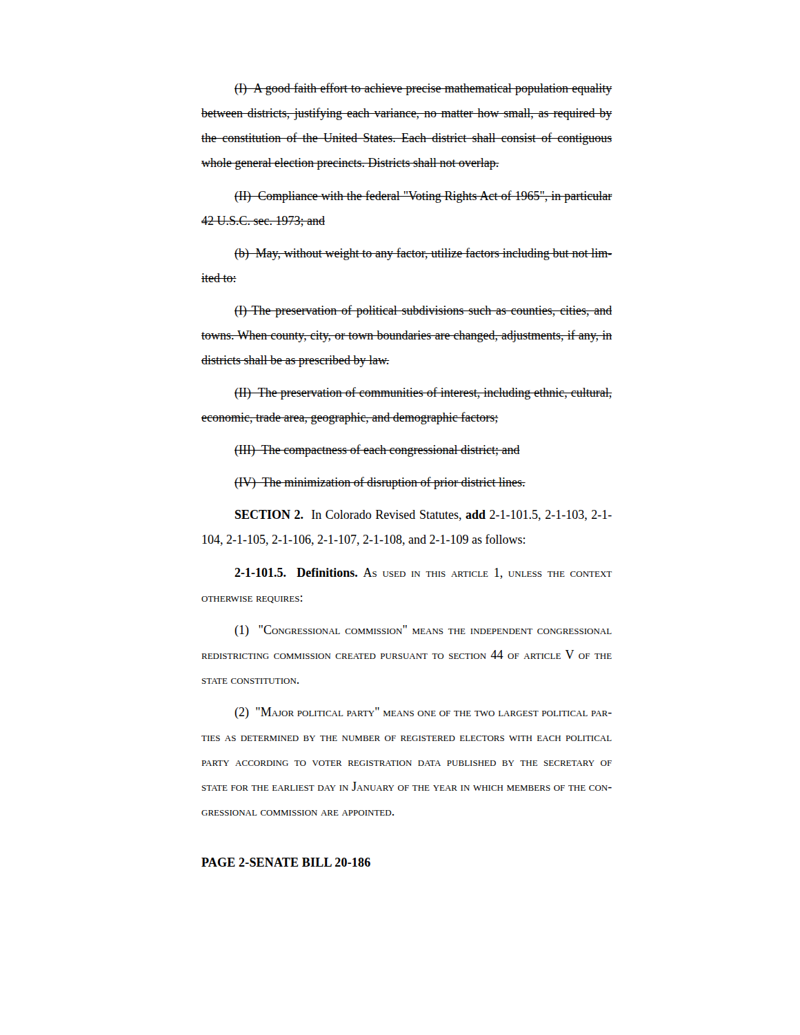(I) A good faith effort to achieve precise mathematical population equality between districts, justifying each variance, no matter how small, as required by the constitution of the United States. Each district shall consist of contiguous whole general election precincts. Districts shall not overlap.
(II) Compliance with the federal "Voting Rights Act of 1965", in particular 42 U.S.C. sec. 1973; and
(b) May, without weight to any factor, utilize factors including but not limited to:
(I) The preservation of political subdivisions such as counties, cities, and towns. When county, city, or town boundaries are changed, adjustments, if any, in districts shall be as prescribed by law.
(II) The preservation of communities of interest, including ethnic, cultural, economic, trade area, geographic, and demographic factors;
(III) The compactness of each congressional district; and
(IV) The minimization of disruption of prior district lines.
SECTION 2. In Colorado Revised Statutes, add 2-1-101.5, 2-1-103, 2-1-104, 2-1-105, 2-1-106, 2-1-107, 2-1-108, and 2-1-109 as follows:
2-1-101.5. Definitions. As used in this article 1, unless the context otherwise requires:
(1) "Congressional commission" means the independent congressional redistricting commission created pursuant to section 44 of article V of the state constitution.
(2) "Major political party" means one of the two largest political parties as determined by the number of registered electors with each political party according to voter registration data published by the secretary of state for the earliest day in January of the year in which members of the congressional commission are appointed.
PAGE 2-SENATE BILL 20-186